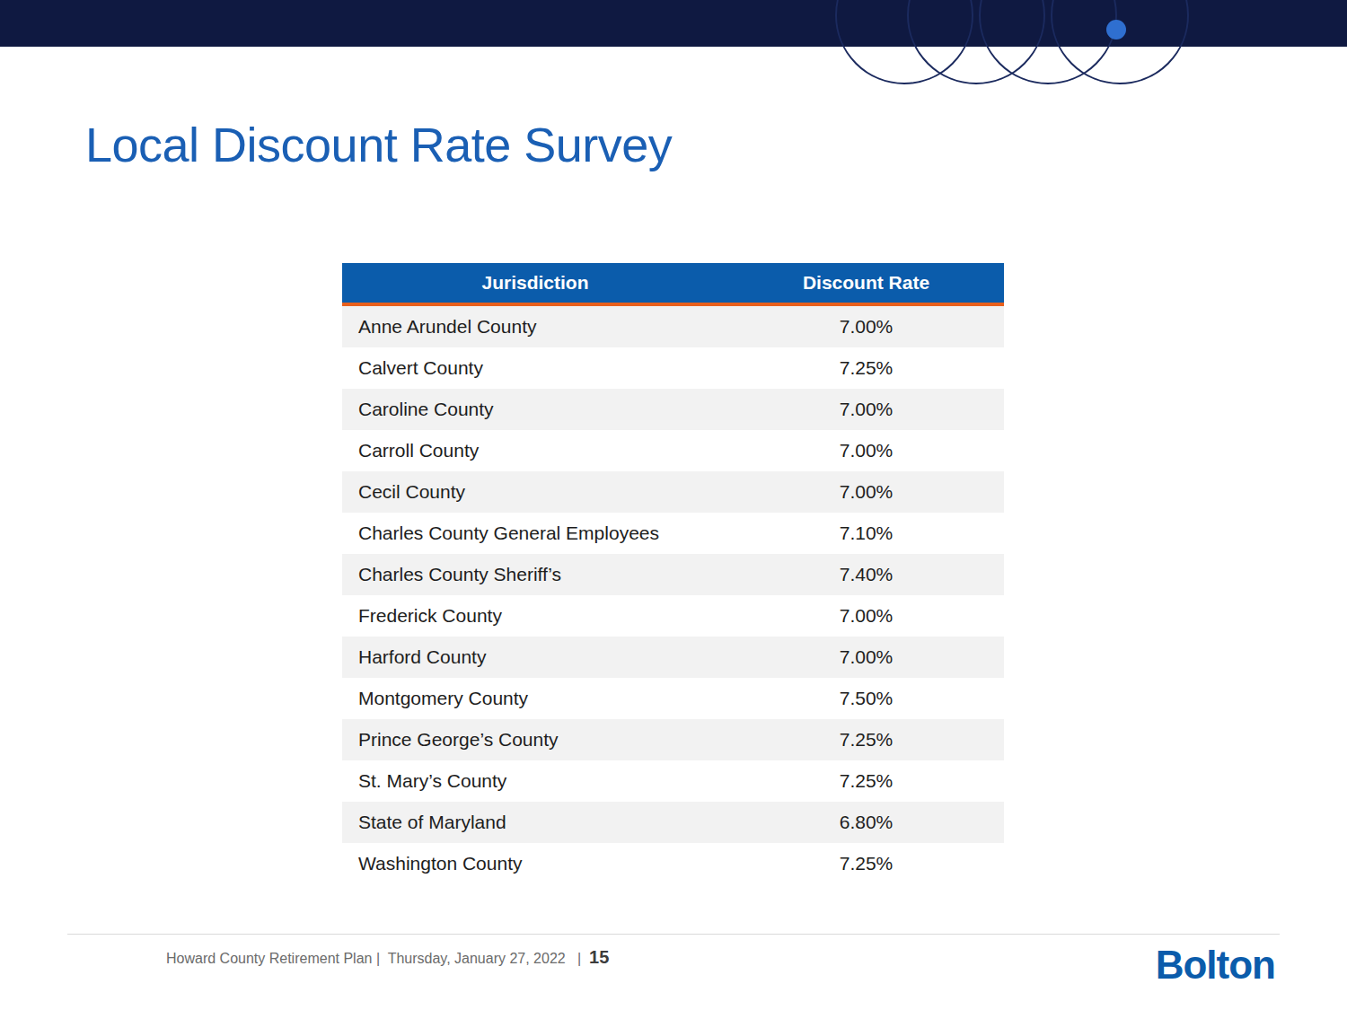Local Discount Rate Survey
| Jurisdiction | Discount Rate |
| --- | --- |
| Anne Arundel County | 7.00% |
| Calvert County | 7.25% |
| Caroline County | 7.00% |
| Carroll County | 7.00% |
| Cecil County | 7.00% |
| Charles County General Employees | 7.10% |
| Charles County Sheriff’s | 7.40% |
| Frederick County | 7.00% |
| Harford County | 7.00% |
| Montgomery County | 7.50% |
| Prince George’s County | 7.25% |
| St. Mary’s County | 7.25% |
| State of Maryland | 6.80% |
| Washington County | 7.25% |
Howard County Retirement Plan | Thursday, January 27, 2022 | 15
Bolton